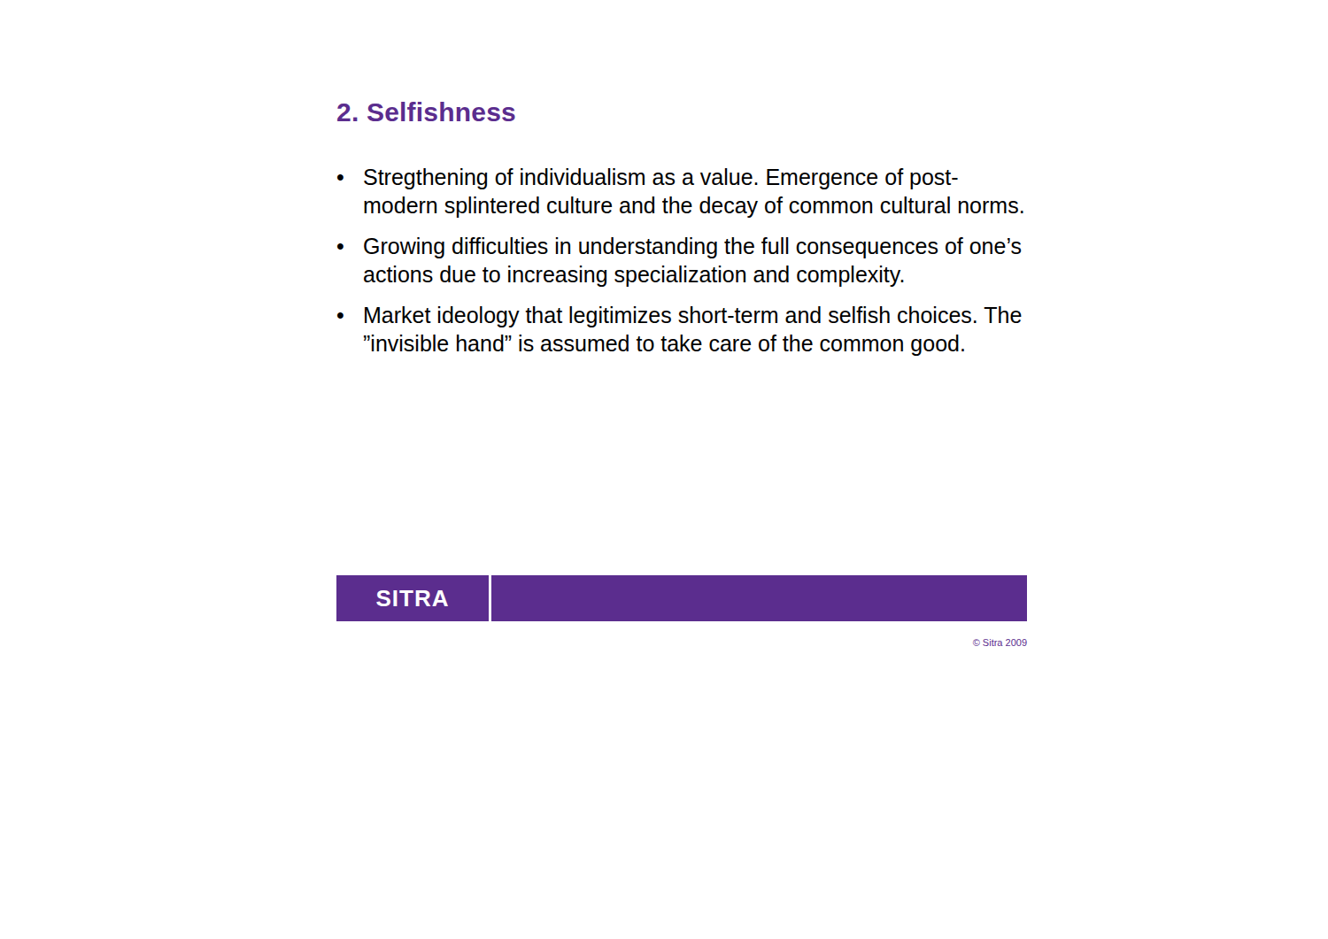2. Selfishness
Stregthening of individualism as a value. Emergence of post-modern splintered culture and the decay of common cultural norms.
Growing difficulties in understanding the full consequences of one’s actions due to increasing specialization and complexity.
Market ideology that legitimizes short-term and selfish choices. The ”invisible hand” is assumed to take care of the common good.
SITRA
© Sitra 2009